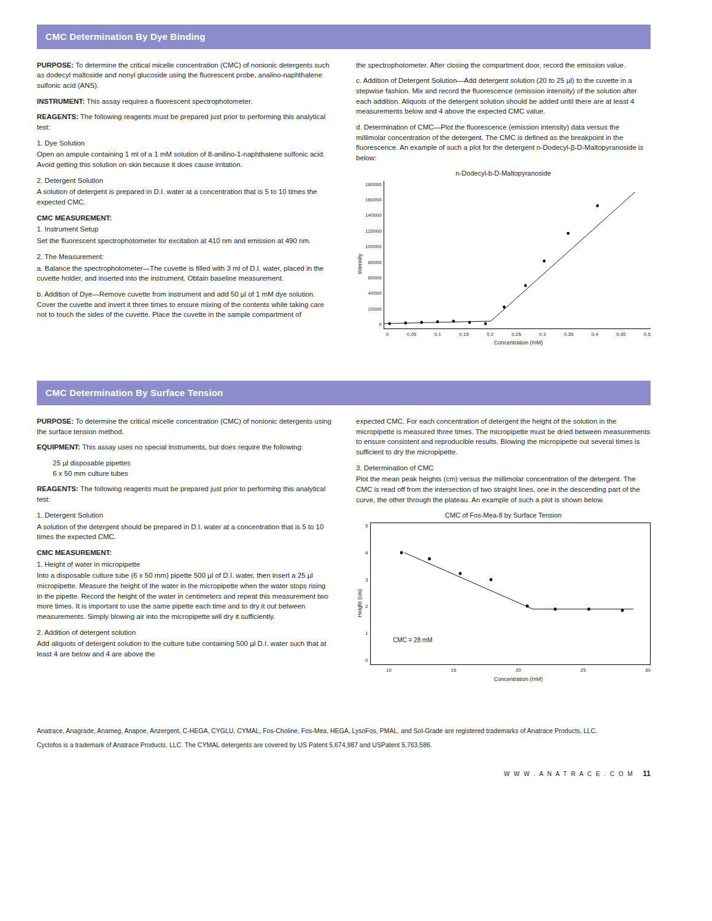CMC Determination By Dye Binding
PURPOSE: To determine the critical micelle concentration (CMC) of nonionic detergents such as dodecyl maltoside and nonyl glucoside using the fluorescent probe, analino-naphthalene sulfonic acid (ANS).
INSTRUMENT: This assay requires a fluorescent spectrophotometer.
REAGENTS: The following reagents must be prepared just prior to performing this analytical test:
1. Dye Solution
Open an ampule containing 1 ml of a 1 mM solution of 8-anilino-1-naphthalene sulfonic acid. Avoid getting this solution on skin because it does cause irritation.
2. Detergent Solution
A solution of detergent is prepared in D.I. water at a concentration that is 5 to 10 times the expected CMC.
CMC MEASUREMENT:
1. Instrument Setup
Set the fluorescent spectrophotometer for excitation at 410 nm and emission at 490 nm.
2. The Measurement:
a. Balance the spectrophotometer—The cuvette is filled with 3 ml of D.I. water, placed in the cuvette holder, and inserted into the instrument. Obtain baseline measurement.
b. Addition of Dye—Remove cuvette from instrument and add 50 µl of 1 mM dye solution. Cover the cuvette and invert it three times to ensure mixing of the contents while taking care not to touch the sides of the cuvette. Place the cuvette in the sample compartment of
the spectrophotometer. After closing the compartment door, record the emission value.
c. Addition of Detergent Solution—Add detergent solution (20 to 25 µl) to the cuvette in a stepwise fashion. Mix and record the fluorescence (emission intensity) of the solution after each addition. Aliquots of the detergent solution should be added until there are at least 4 measurements below and 4 above the expected CMC value.
d. Determination of CMC—Plot the fluorescence (emission intensity) data versus the millimolar concentration of the detergent. The CMC is defined as the breakpoint in the fluorescence. An example of such a plot for the detergent n-Dodecyl-β-D-Maltopyranoside is below:
n-Dodecyl-b-D-Maltopyranoside
Intensity
180000 160000 140000 120000 100000 80000 60000 40000 20000 0
00.050.10.150.20.250.30.350.40.450.5
Concentration (mM)
CMC Determination By Surface Tension
PURPOSE: To determine the critical micelle concentration (CMC) of nonionic detergents using the surface tension method.
EQUIPMENT: This assay uses no special instruments, but does require the following:
25 µl disposable pipettes
6 x 50 mm culture tubes
REAGENTS: The following reagents must be prepared just prior to performing this analytical test:
1. Detergent Solution
A solution of the detergent should be prepared in D.I. water at a concentration that is 5 to 10 times the expected CMC.
CMC MEASUREMENT:
1. Height of water in micropipette
Into a disposable culture tube (6 x 50 mm) pipette 500 µl of D.I. water, then insert a 25 µl micropipette. Measure the height of the water in the micropipette when the water stops rising in the pipette. Record the height of the water in centimeters and repeat this measurement two more times. It is important to use the same pipette each time and to dry it out between measurements. Simply blowing air into the micropipette will dry it sufficiently.
2. Addition of detergent solution
Add aliquots of detergent solution to the culture tube containing 500 µl D.I. water such that at least 4 are below and 4 are above the
expected CMC. For each concentration of detergent the height of the solution in the micropipette is measured three times. The micropipette must be dried between measurements to ensure consistent and reproducible results. Blowing the micropipette out several times is sufficient to dry the micropipette.
3. Determination of CMC
Plot the mean peak heights (cm) versus the millimolar concentration of the detergent. The CMC is read off from the intersection of two straight lines, one in the descending part of the curve, the other through the plateau. An example of such a plot is shown below.
CMC of Fos-Mea-8 by Surface Tension
Height (cm)
5 4 3 2 1 0
CMC = 28 mM
1015202530
Concentration (mM)
Anatrace, Anagrade, Anameg, Anapoe, Anzergent, C-HEGA, CYGLU, CYMAL, Fos-Choline, Fos-Mea, HEGA, LysoFos, PMAL, and Sol-Grade are registered trademarks of Anatrace Products, LLC.
Cyclofos is a trademark of Anatrace Products, LLC. The CYMAL detergents are covered by US Patent 5,674,987 and USPatent 5,763,586.
W W W . A N A T R A C E . C O M 11